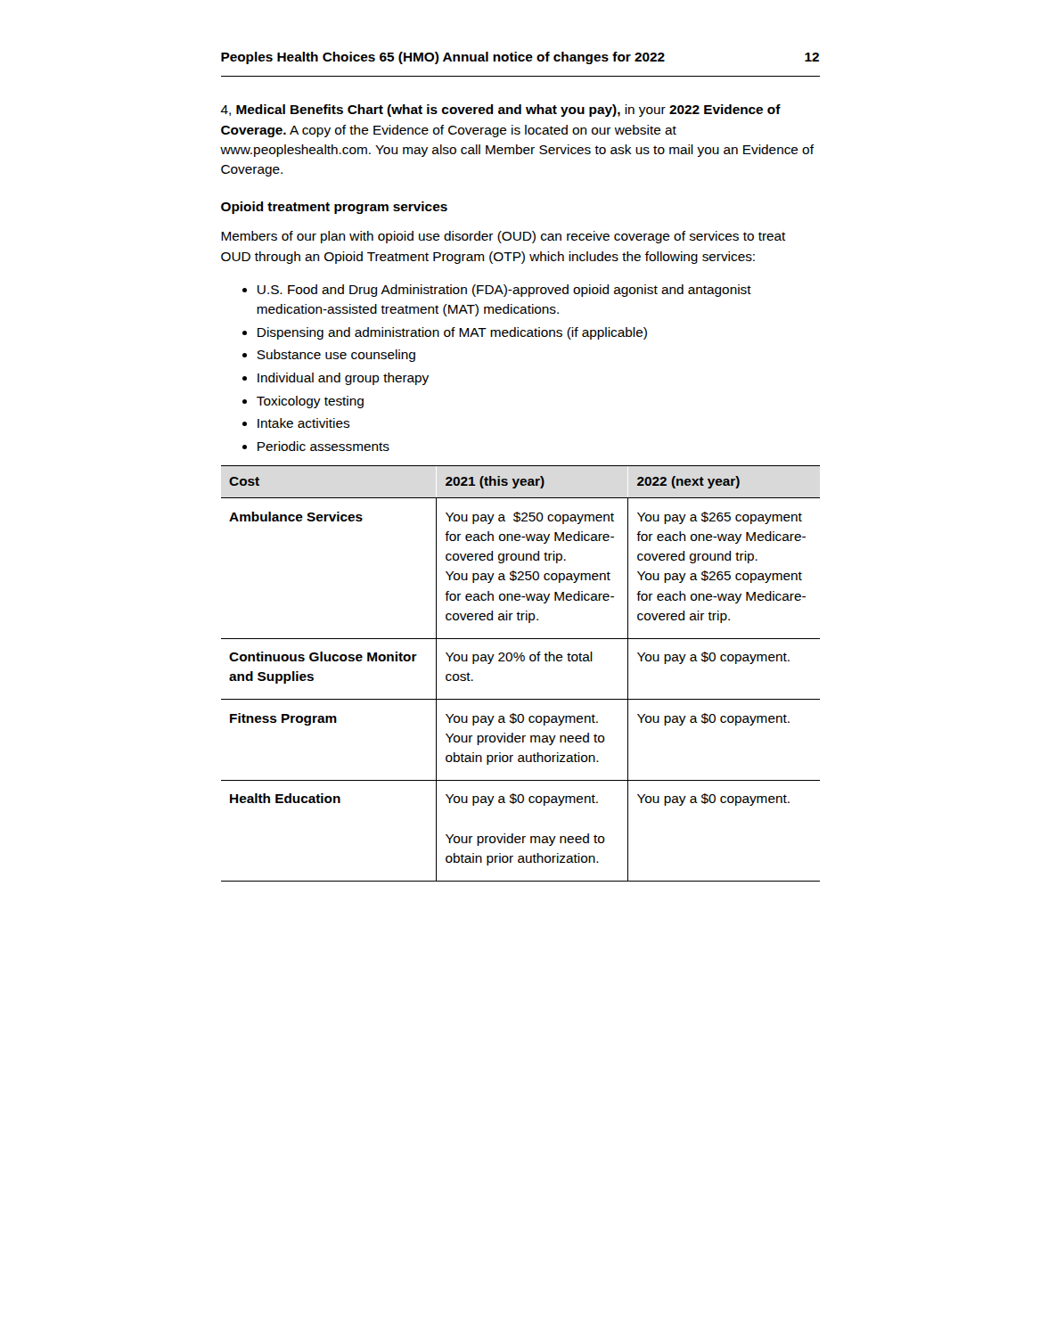Peoples Health Choices 65 (HMO) Annual notice of changes for 2022 12
4, Medical Benefits Chart (what is covered and what you pay), in your 2022 Evidence of Coverage. A copy of the Evidence of Coverage is located on our website at www.peopleshealth.com. You may also call Member Services to ask us to mail you an Evidence of Coverage.
Opioid treatment program services
Members of our plan with opioid use disorder (OUD) can receive coverage of services to treat OUD through an Opioid Treatment Program (OTP) which includes the following services:
U.S. Food and Drug Administration (FDA)-approved opioid agonist and antagonist medication-assisted treatment (MAT) medications.
Dispensing and administration of MAT medications (if applicable)
Substance use counseling
Individual and group therapy
Toxicology testing
Intake activities
Periodic assessments
| Cost | 2021 (this year) | 2022 (next year) |
| --- | --- | --- |
| Ambulance Services | You pay a $250 copayment for each one-way Medicare-covered ground trip. You pay a $250 copayment for each one-way Medicare-covered air trip. | You pay a $265 copayment for each one-way Medicare-covered ground trip. You pay a $265 copayment for each one-way Medicare-covered air trip. |
| Continuous Glucose Monitor and Supplies | You pay 20% of the total cost. | You pay a $0 copayment. |
| Fitness Program | You pay a $0 copayment. Your provider may need to obtain prior authorization. | You pay a $0 copayment. |
| Health Education | You pay a $0 copayment. Your provider may need to obtain prior authorization. | You pay a $0 copayment. |